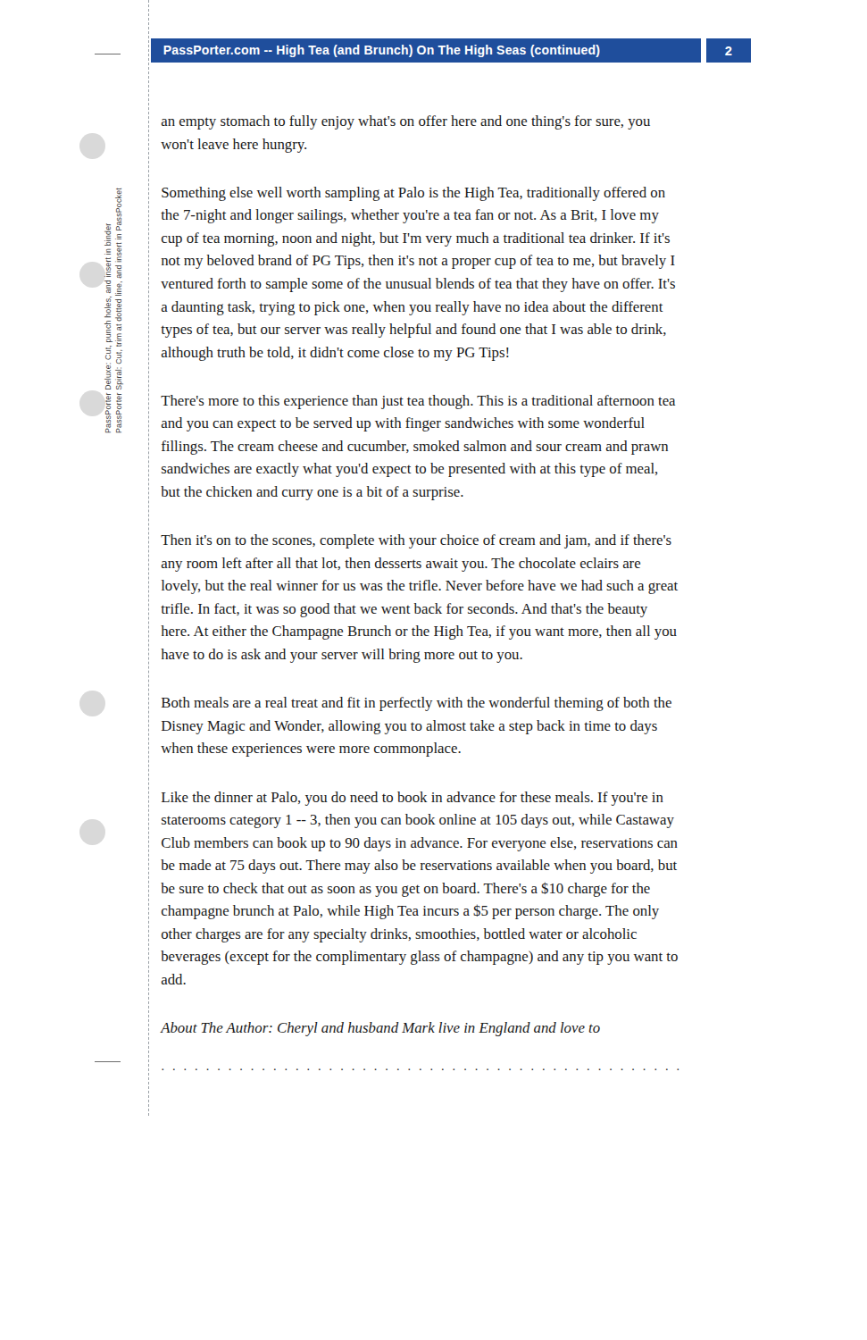PassPorter Deluxe: Cut, punch holes, and insert in binder PassPorter Spiral: Cut, trim at dotted line, and insert in PassPocket
PassPorter.com -- High Tea (and Brunch) On The High Seas (continued)
2
an empty stomach to fully enjoy what's on offer here and one thing's for sure, you won't leave here hungry.
Something else well worth sampling at Palo is the High Tea, traditionally offered on the 7-night and longer sailings, whether you're a tea fan or not. As a Brit, I love my cup of tea morning, noon and night, but I'm very much a traditional tea drinker. If it's not my beloved brand of PG Tips, then it's not a proper cup of tea to me, but bravely I ventured forth to sample some of the unusual blends of tea that they have on offer. It's a daunting task, trying to pick one, when you really have no idea about the different types of tea, but our server was really helpful and found one that I was able to drink, although truth be told, it didn't come close to my PG Tips!
There's more to this experience than just tea though. This is a traditional afternoon tea and you can expect to be served up with finger sandwiches with some wonderful fillings. The cream cheese and cucumber, smoked salmon and sour cream and prawn sandwiches are exactly what you'd expect to be presented with at this type of meal, but the chicken and curry one is a bit of a surprise.
Then it's on to the scones, complete with your choice of cream and jam, and if there's any room left after all that lot, then desserts await you. The chocolate eclairs are lovely, but the real winner for us was the trifle. Never before have we had such a great trifle. In fact, it was so good that we went back for seconds. And that's the beauty here. At either the Champagne Brunch or the High Tea, if you want more, then all you have to do is ask and your server will bring more out to you.
Both meals are a real treat and fit in perfectly with the wonderful theming of both the Disney Magic and Wonder, allowing you to almost take a step back in time to days when these experiences were more commonplace.
Like the dinner at Palo, you do need to book in advance for these meals. If you're in staterooms category 1 -- 3, then you can book online at 105 days out, while Castaway Club members can book up to 90 days in advance. For everyone else, reservations can be made at 75 days out. There may also be reservations available when you board, but be sure to check that out as soon as you get on board. There's a $10 charge for the champagne brunch at Palo, while High Tea incurs a $5 per person charge. The only other charges are for any specialty drinks, smoothies, bottled water or alcoholic beverages (except for the complimentary glass of champagne) and any tip you want to add.
About The Author: Cheryl and husband Mark live in England and love to
. . . . . . . . . . . . . . . . . . . . . . . . . . . . . . . . . . . . . . . . . . . . . . . . . . . . . . . . . . . . . . . . . . . .